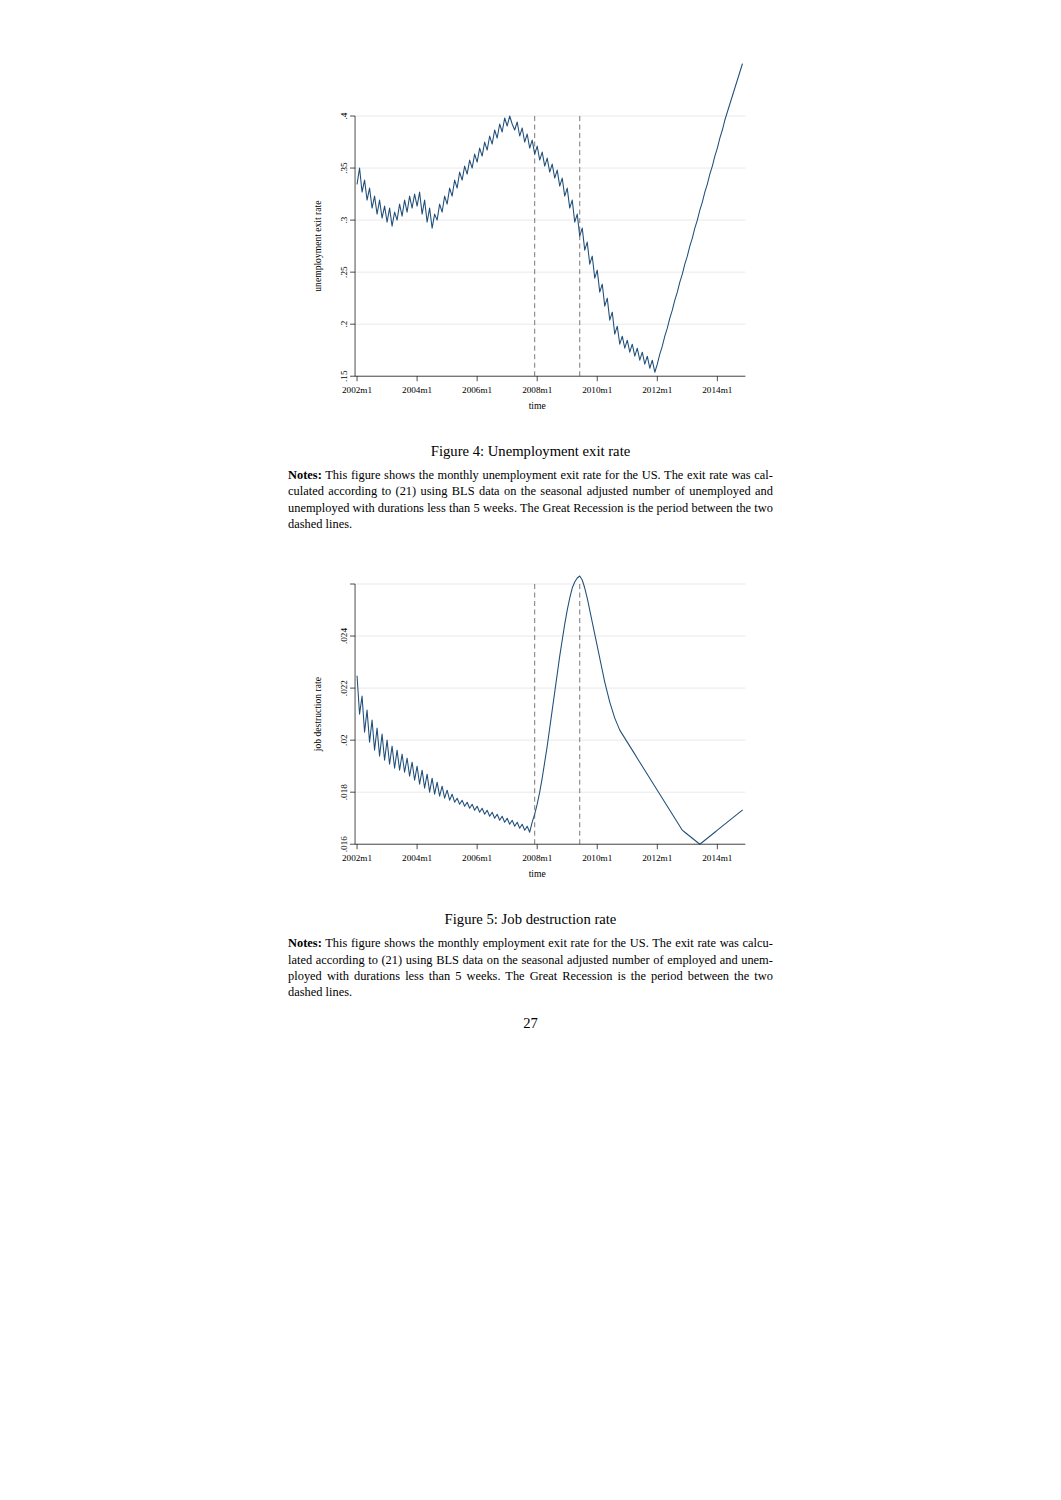.15 .2 .25 .3 .35 .4 unemployment exit rate 2002m1 2004m1 2006m1 2008m1 2010m1 2012m1 2014m1 time
Figure 4: Unemployment exit rate
Notes: This figure shows the monthly unemployment exit rate for the US. The exit rate was calculated according to (21) using BLS data on the seasonal adjusted number of unemployed and unemployed with durations less than 5 weeks. The Great Recession is the period between the two dashed lines.
.016 .018 .02 .022 .024 job destruction rate 2002m1 2004m1 2006m1 2008m1 2010m1 2012m1 2014m1 time
Figure 5: Job destruction rate
Notes: This figure shows the monthly employment exit rate for the US. The exit rate was calculated according to (21) using BLS data on the seasonal adjusted number of employed and unemployed with durations less than 5 weeks. The Great Recession is the period between the two dashed lines.
27